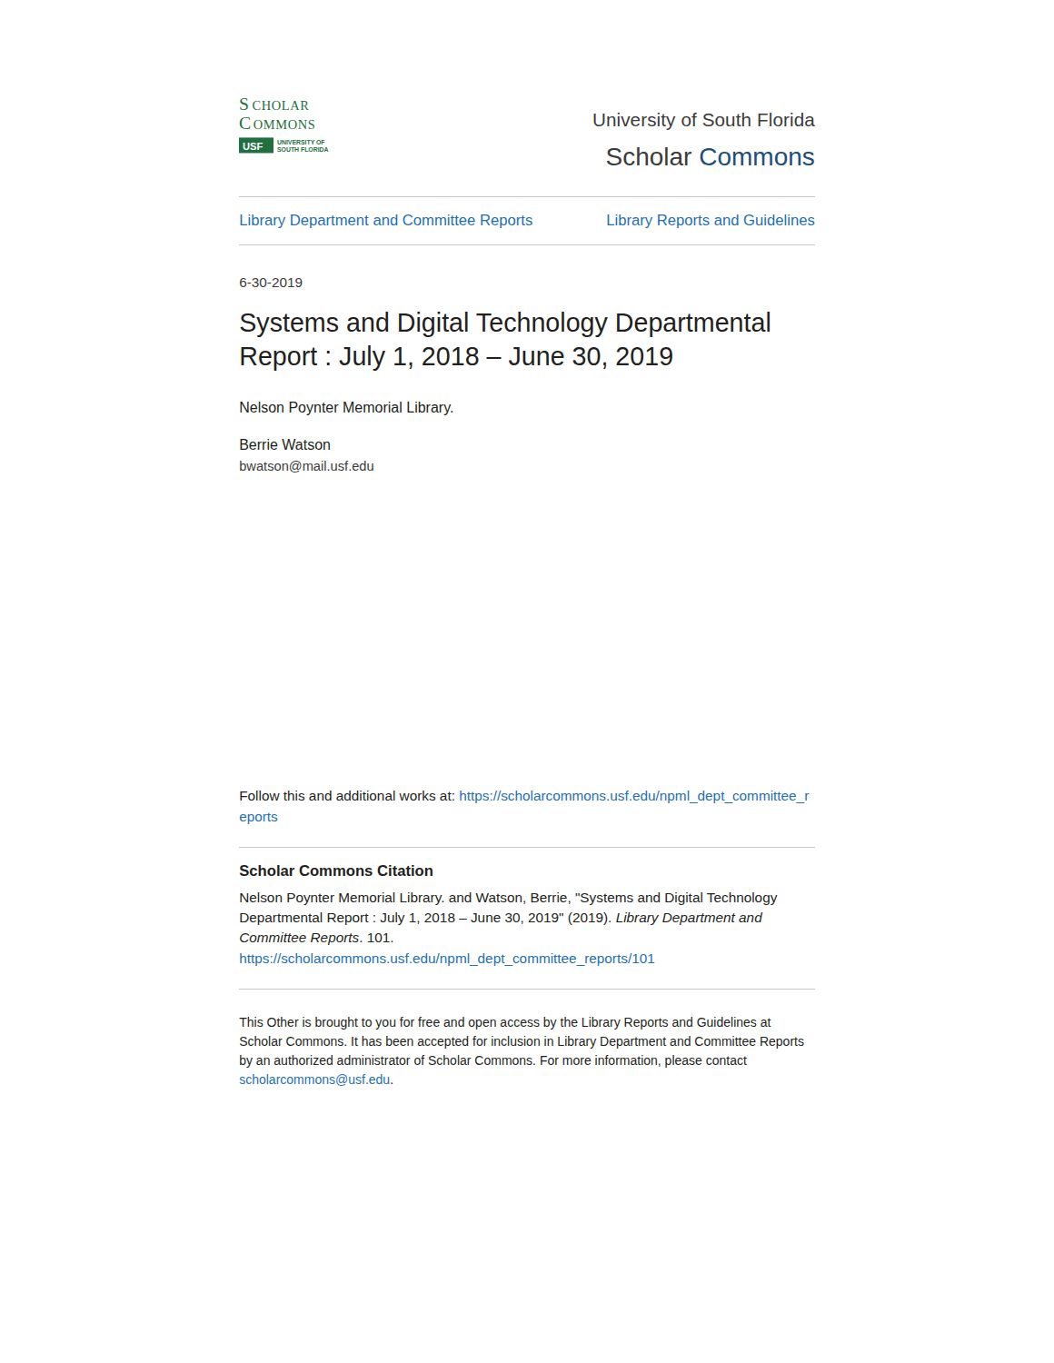S CHOLAR C OMMONS USF UNIVERSITY OF SOUTH FLORIDA
University of South Florida
Scholar Commons
Library Department and Committee Reports Library Reports and Guidelines
6-30-2019
Systems and Digital Technology Departmental Report : July 1, 2018 – June 30, 2019
Nelson Poynter Memorial Library.
Berrie Watson
bwatson@mail.usf.edu
Follow this and additional works at: https://scholarcommons.usf.edu/npml_dept_committee_reports
Scholar Commons Citation
Nelson Poynter Memorial Library. and Watson, Berrie, "Systems and Digital Technology Departmental Report : July 1, 2018 – June 30, 2019" (2019). Library Department and Committee Reports. 101.
https://scholarcommons.usf.edu/npml_dept_committee_reports/101
This Other is brought to you for free and open access by the Library Reports and Guidelines at Scholar Commons. It has been accepted for inclusion in Library Department and Committee Reports by an authorized administrator of Scholar Commons. For more information, please contact scholarcommons@usf.edu.